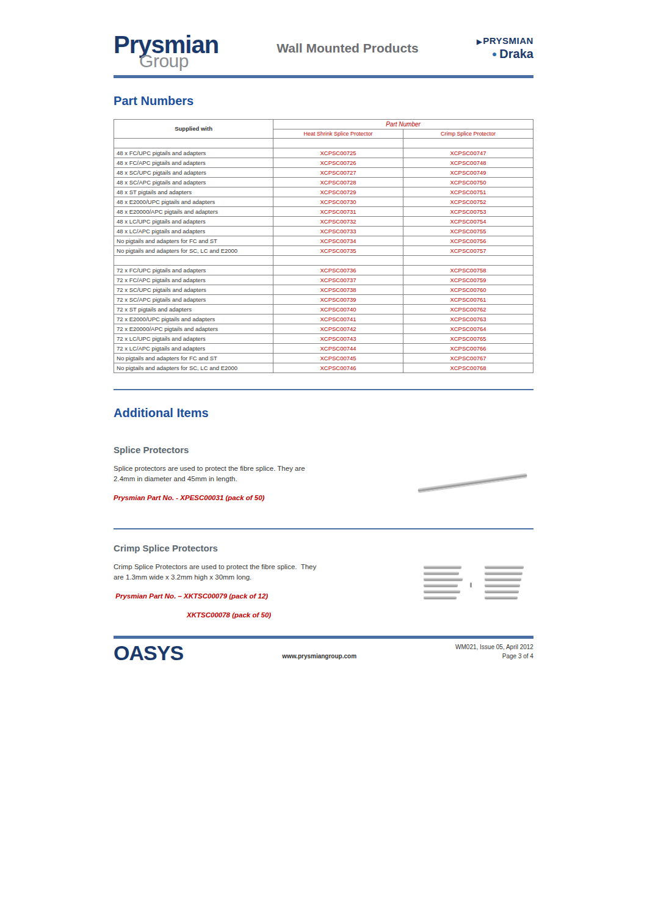Prysmian Group
Wall Mounted Products
PRYSMIAN
Draka
Part Numbers
| Supplied with | Part Number |
| --- | --- |
| Heat Shrink Splice Protector | Crimp Splice Protector |
| 48 x FC/UPC pigtails and adapters | XCPSC00725 | XCPSC00747 |
| 48 x FC/APC pigtails and adapters | XCPSC00726 | XCPSC00748 |
| 48 x SC/UPC pigtails and adapters | XCPSC00727 | XCPSC00749 |
| 48 x SC/APC pigtails and adapters | XCPSC00728 | XCPSC00750 |
| 48 x ST pigtails and adapters | XCPSC00729 | XCPSC00751 |
| 48 x E2000/UPC pigtails and adapters | XCPSC00730 | XCPSC00752 |
| 48 x E20000/APC pigtails and adapters | XCPSC00731 | XCPSC00753 |
| 48 x LC/UPC pigtails and adapters | XCPSC00732 | XCPSC00754 |
| 48 x LC/APC pigtails and adapters | XCPSC00733 | XCPSC00755 |
| No pigtails and adapters for FC and ST | XCPSC00734 | XCPSC00756 |
| No pigtails and adapters for SC, LC and E2000 | XCPSC00735 | XCPSC00757 |
| 72 x FC/UPC pigtails and adapters | XCPSC00736 | XCPSC00758 |
| 72 x FC/APC pigtails and adapters | XCPSC00737 | XCPSC00759 |
| 72 x SC/UPC pigtails and adapters | XCPSC00738 | XCPSC00760 |
| 72 x SC/APC pigtails and adapters | XCPSC00739 | XCPSC00761 |
| 72 x ST pigtails and adapters | XCPSC00740 | XCPSC00762 |
| 72 x E2000/UPC pigtails and adapters | XCPSC00741 | XCPSC00763 |
| 72 x E20000/APC pigtails and adapters | XCPSC00742 | XCPSC00764 |
| 72 x LC/UPC pigtails and adapters | XCPSC00743 | XCPSC00765 |
| 72 x LC/APC pigtails and adapters | XCPSC00744 | XCPSC00766 |
| No pigtails and adapters for FC and ST | XCPSC00745 | XCPSC00767 |
| No pigtails and adapters for SC, LC and E2000 | XCPSC00746 | XCPSC00768 |
Additional Items
Splice Protectors
Splice protectors are used to protect the fibre splice. They are
2.4mm in diameter and 45mm in length.
Prysmian Part No. - XPESC00031 (pack of 50)
Crimp Splice Protectors
Crimp Splice Protectors are used to protect the fibre splice. They
are 1.3mm wide x 3.2mm high x 30mm long.
Prysmian Part No. – XKTSC00079 (pack of 12)
XKTSC00078 (pack of 50)
OASYS
www.prysmiangroup.com
WM021, Issue 05, April 2012
Page 3 of 4